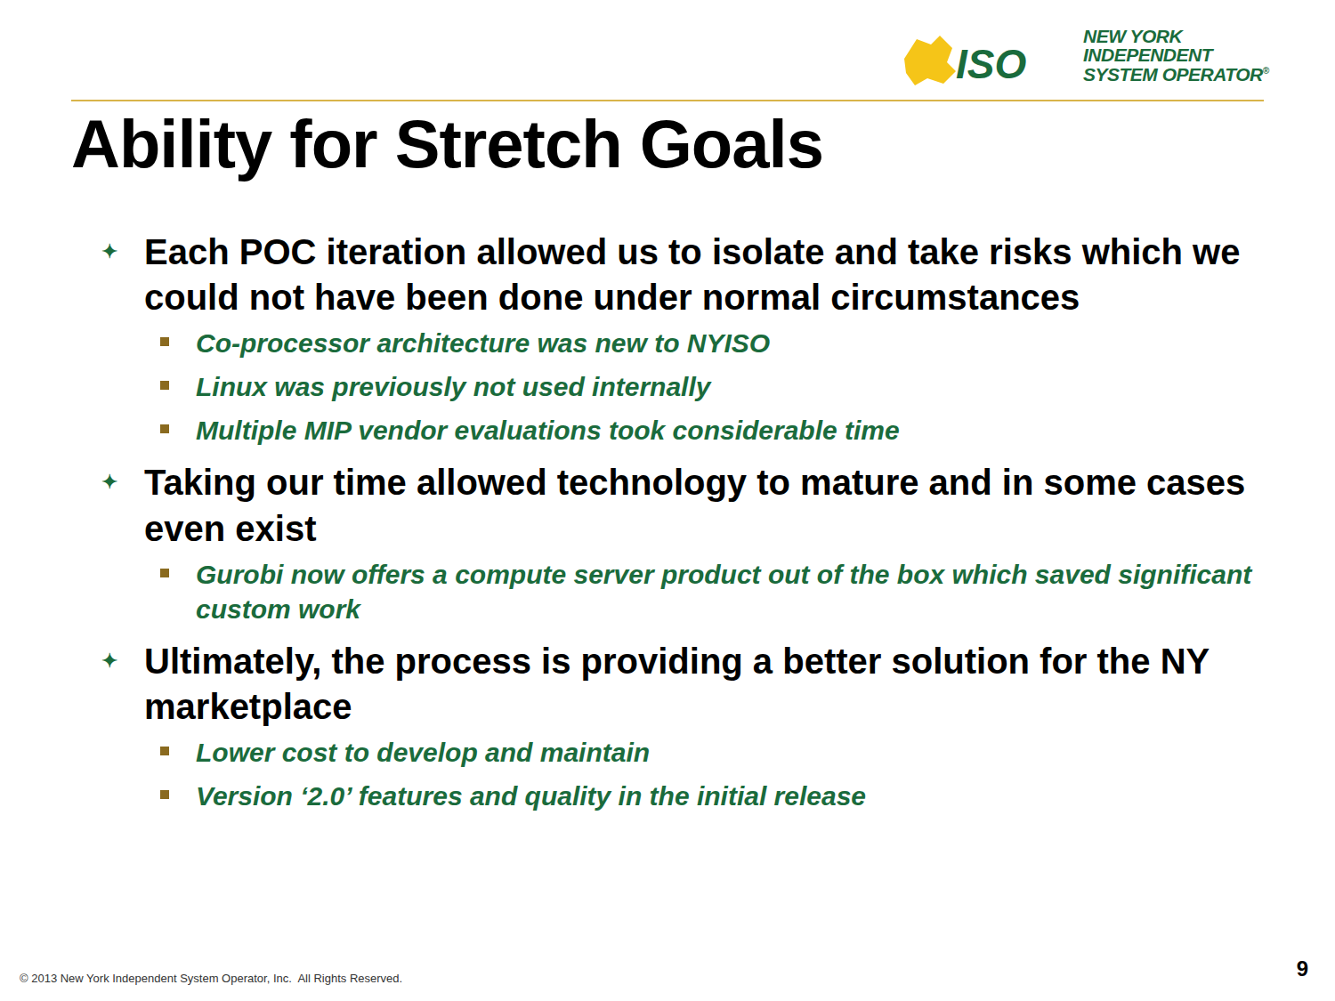ISO
NEW YORK
INDEPENDENT
SYSTEM OPERATOR®
Ability for Stretch Goals
✦ Each POC iteration allowed us to isolate and take risks which we could not have been done under normal circumstances
Co-processor architecture was new to NYISO
Linux was previously not used internally
Multiple MIP vendor evaluations took considerable time
✦ Taking our time allowed technology to mature and in some cases even exist
Gurobi now offers a compute server product out of the box which saved significant custom work
✦ Ultimately, the process is providing a better solution for the NY marketplace
Lower cost to develop and maintain
Version ‘2.0’ features and quality in the initial release
© 2013 New York Independent System Operator, Inc. All Rights Reserved.
9